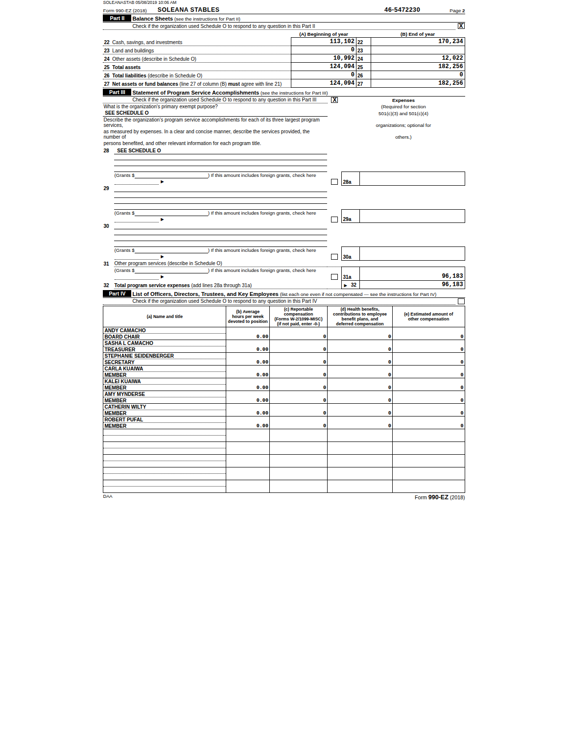SOLEANASTAB 05/08/2019 10:06 AM
Form 990-EZ (2018)
SOLEANA STABLES
46-5472230
Page 2
| Part II | Balance Sheets (see the instructions for Part II) |
| Check if the organization used Schedule O to respond to any question in this Part II | X |
| | (A) Beginning of year | | (B) End of year |
| 22 Cash, savings, and investments | 113,102 | 22 | 170,234 |
| 23 Land and buildings | 0 | 23 | |
| 24 Other assets (describe in Schedule O) | 10,992 | 24 | 12,022 |
| 25 Total assets | 124,094 | 25 | 182,256 |
| 26 Total liabilities (describe in Schedule O) | 0 | 26 | 0 |
| 27 Net assets or fund balances (line 27 of column (B) must agree with line 21) | 124,094 | 27 | 182,256 |
| Part III | Statement of Program Service Accomplishments (see the instructions for Part III) |
| Check if the organization used Schedule O to respond to any question in this Part III | X | Expenses |
| What is the organization's primary exempt purpose? | | (Required for section |
| SEE SCHEDULE O | | 501(c)(3) and 501(c)(4) |
| Describe the organization's program service accomplishments for each of its three largest program services, | | organizations; optional for |
| as measured by expenses. In a clear and concise manner, describe the services provided, the number of | | others.) |
| persons benefited, and other relevant information for each program title. | | |
| 28 | SEE SCHEDULE O | | | |
| | (Grants $ ) If this amount includes foreign grants, check here ► | | 28a | |
| 29 | | | | |
| | (Grants $ ) If this amount includes foreign grants, check here ► | | 29a | |
| 30 | | | | |
| | (Grants $ ) If this amount includes foreign grants, check here ► | | 30a | |
| 31 | Other program services (describe in Schedule O) | | |
| | (Grants $ ) If this amount includes foreign grants, check here ► | | 31a | 96,183 |
| 32 | Total program service expenses (add lines 28a through 31a) | ► 32 | 96,183 |
| Part IV | List of Officers, Directors, Trustees, and Key Employees (list each one even if not compensated — see the instructions for Part IV) |
| Check if the organization used Schedule O to respond to any question in this Part IV | |
| (a) Name and title | (b) Average hours per week devoted to position | (c) Reportable compensation (Forms W-2/1099-MISC) (if not paid, enter -0-) | (d) Health benefits, contributions to employee benefit plans, and deferred compensation | (e) Estimated amount of other compensation |
| --- | --- | --- | --- | --- |
| ANDY CAMACHO | | | | |
| BOARD CHAIR | 0.00 | 0 | 0 | 0 |
| SASHA L CAMACHO | | | | |
| TREASURER | 0.00 | 0 | 0 | 0 |
| STEPHANIE SEIDENBERGER | | | | |
| SECRETARY | 0.00 | 0 | 0 | 0 |
| CARLA KUAIWA | | | | |
| MEMBER | 0.00 | 0 | 0 | 0 |
| KALEI KUAIWA | | | | |
| MEMBER | 0.00 | 0 | 0 | 0 |
| AMY MYNDERSE | | | | |
| MEMBER | 0.00 | 0 | 0 | 0 |
| CATHERIN WILTY | | | | |
| MEMBER | 0.00 | 0 | 0 | 0 |
| ROBERT PUFAL | | | | |
| MEMBER | 0.00 | 0 | 0 | 0 |
DAA
Form 990-EZ (2018)